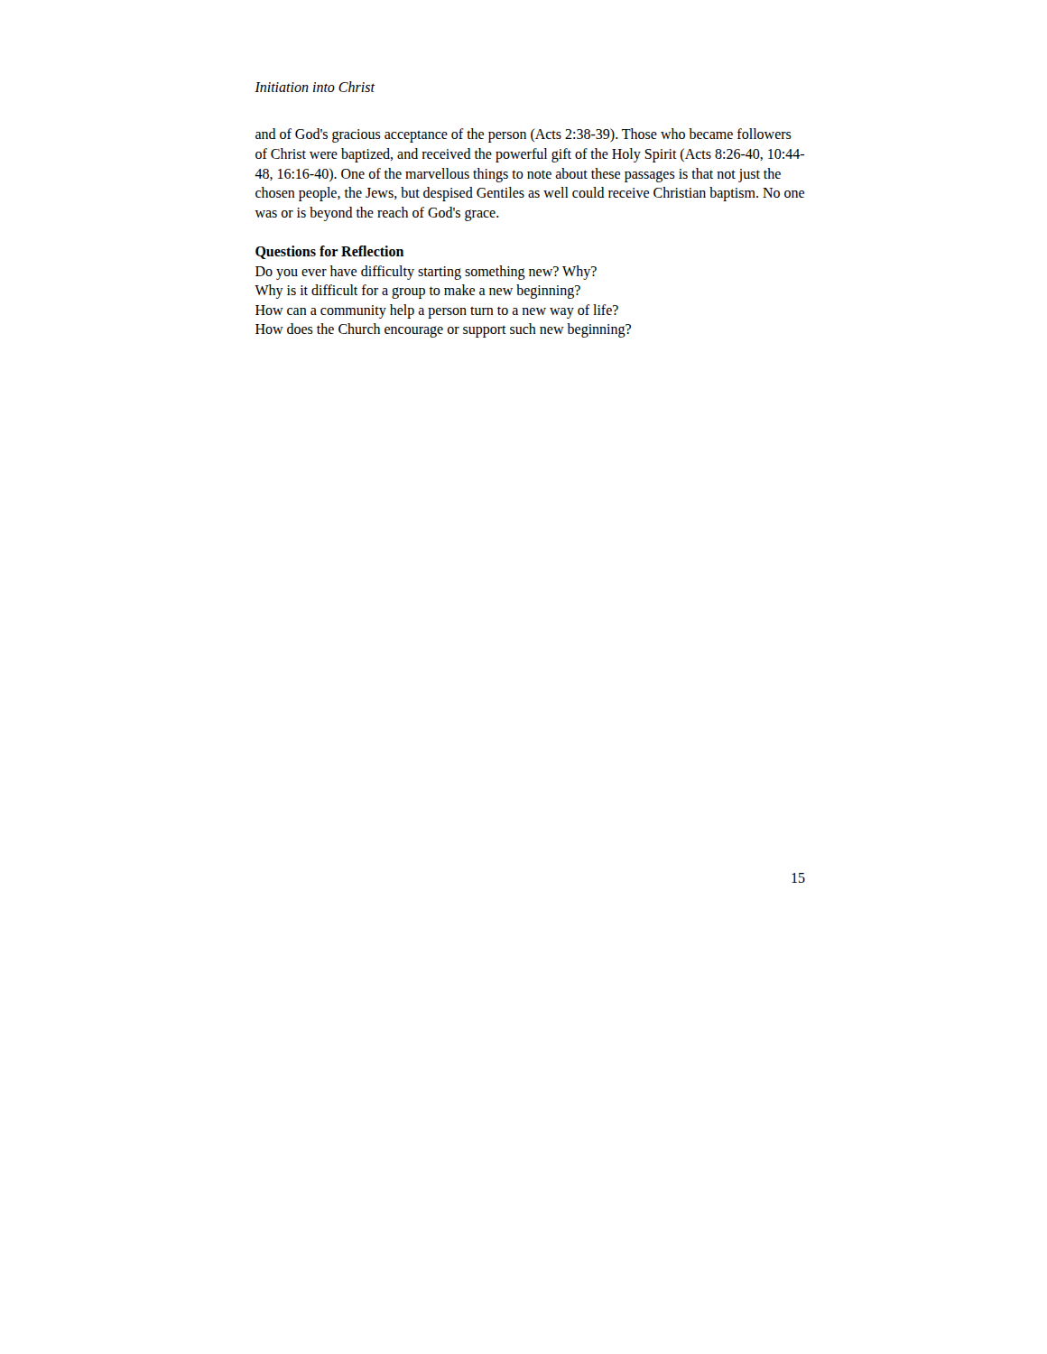Initiation into Christ
and of God's gracious acceptance of the person (Acts 2:38-39). Those who became followers of Christ were baptized, and received the powerful gift of the Holy Spirit (Acts 8:26-40, 10:44-48, 16:16-40). One of the marvellous things to note about these passages is that not just the chosen people, the Jews, but despised Gentiles as well could receive Christian baptism. No one was or is beyond the reach of God's grace.
Questions for Reflection
Do you ever have difficulty starting something new? Why?
Why is it difficult for a group to make a new beginning?
How can a community help a person turn to a new way of life?
How does the Church encourage or support such new beginning?
15